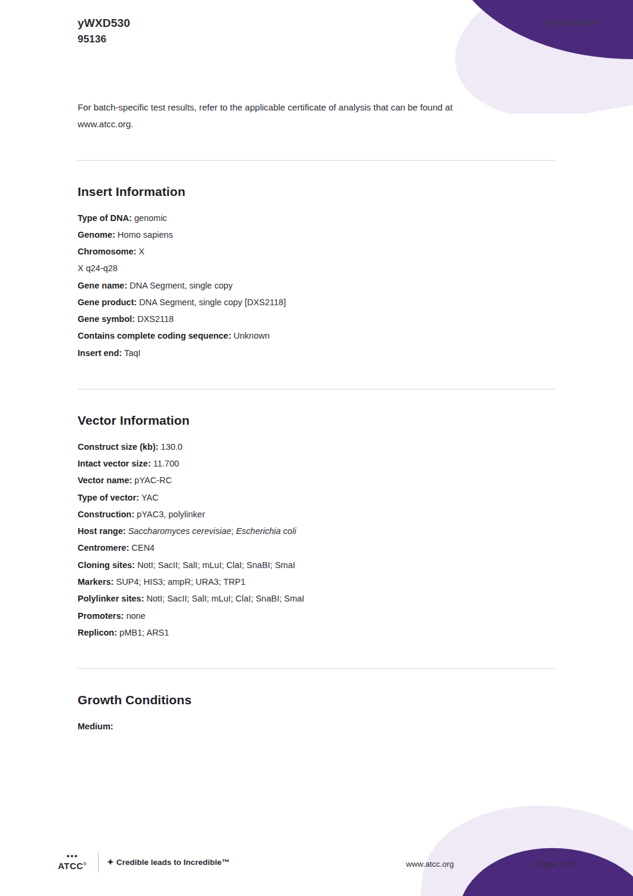yWXD530
95136
Product Sheet
For batch-specific test results, refer to the applicable certificate of analysis that can be found at www.atcc.org.
Insert Information
Type of DNA: genomic Genome: Homo sapiens Chromosome: X X q24-q28 Gene name: DNA Segment, single copy Gene product: DNA Segment, single copy [DXS2118] Gene symbol: DXS2118 Contains complete coding sequence: Unknown Insert end: TaqI
Vector Information
Construct size (kb): 130.0 Intact vector size: 11.700 Vector name: pYAC-RC Type of vector: YAC Construction: pYAC3, polylinker Host range: Saccharomyces cerevisiae; Escherichia coli Centromere: CEN4 Cloning sites: NotI; SacII; SalI; mLuI; ClaI; SnaBI; SmaI Markers: SUP4; HIS3; ampR; URA3; TRP1 Polylinker sites: NotI; SacII; SalI; mLuI; ClaI; SnaBI; SmaI Promoters: none Replicon: pMB1; ARS1
Growth Conditions
Medium:
●●●
ATCC®
✦ Credible leads to Incredible™
www.atcc.org
Page 2 of 5